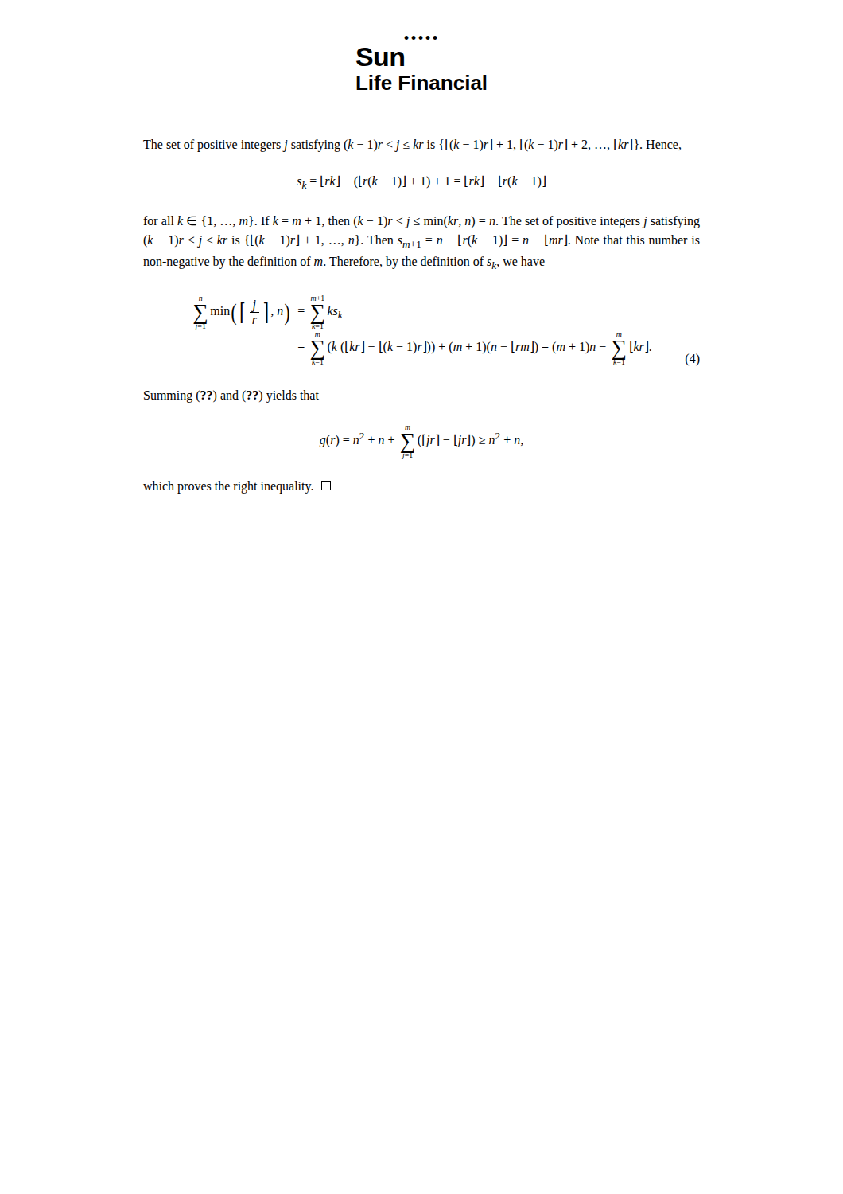•••••
Sun
Life Financial
The set of positive integers j satisfying (k − 1)r < j ≤ kr is {⌊(k − 1)r⌋ + 1, ⌊(k − 1)r⌋ + 2, …, ⌊kr⌋}. Hence,
sk = ⌊rk⌋ − (⌊r(k − 1)⌋ + 1) + 1 = ⌊rk⌋ − ⌊r(k − 1)⌋
for all k ∈ {1, …, m}. If k = m + 1, then (k − 1)r < j ≤ min(kr, n) = n. The set of positive integers j satisfying (k − 1)r < j ≤ kr is {⌊(k − 1)r⌋ + 1, …, n}. Then sm+1 = n − ⌊r(k − 1)⌋ = n − ⌊mr⌋. Note that this number is non-negative by the definition of m. Therefore, by the definition of sk, we have
n∑j=1min(⌈jr⌉, n)
= m+1∑k=1 ksk
= m∑k=1(k (⌊kr⌋ − ⌊(k − 1)r⌋)) + (m + 1)(n − ⌊rm⌋) = (m + 1)n − m∑k=1⌊kr⌋.
(4)
Summing (??) and (??) yields that
g(r) = n2 + n + m∑j=1(⌈jr⌉ − ⌊jr⌋) ≥ n2 + n,
which proves the right inequality.